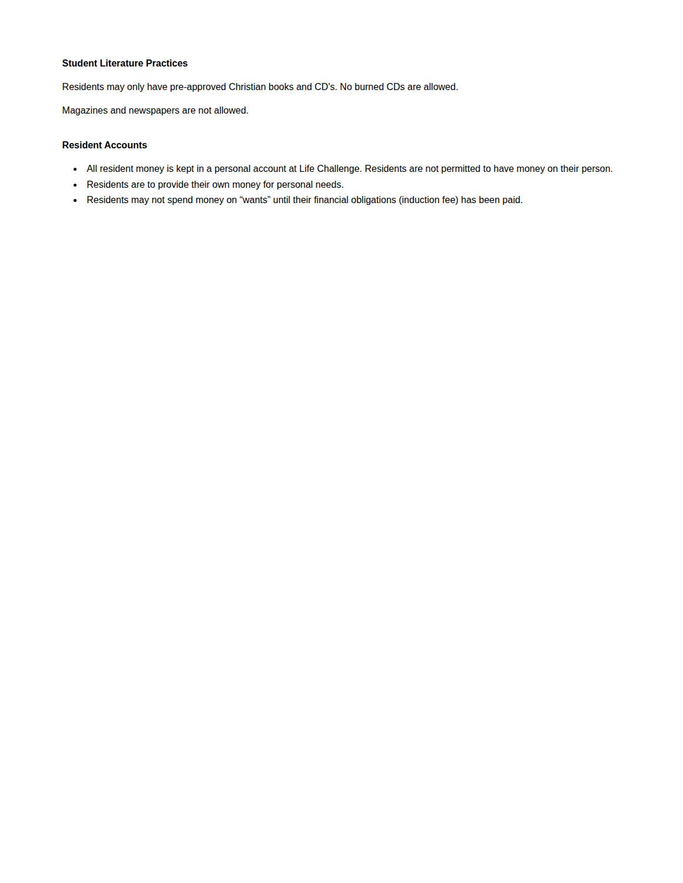Student Literature Practices
Residents may only have pre-approved Christian books and CD's. No burned CDs are allowed.
Magazines and newspapers are not allowed.
Resident Accounts
All resident money is kept in a personal account at Life Challenge. Residents are not permitted to have money on their person.
Residents are to provide their own money for personal needs.
Residents may not spend money on “wants” until their financial obligations (induction fee) has been paid.